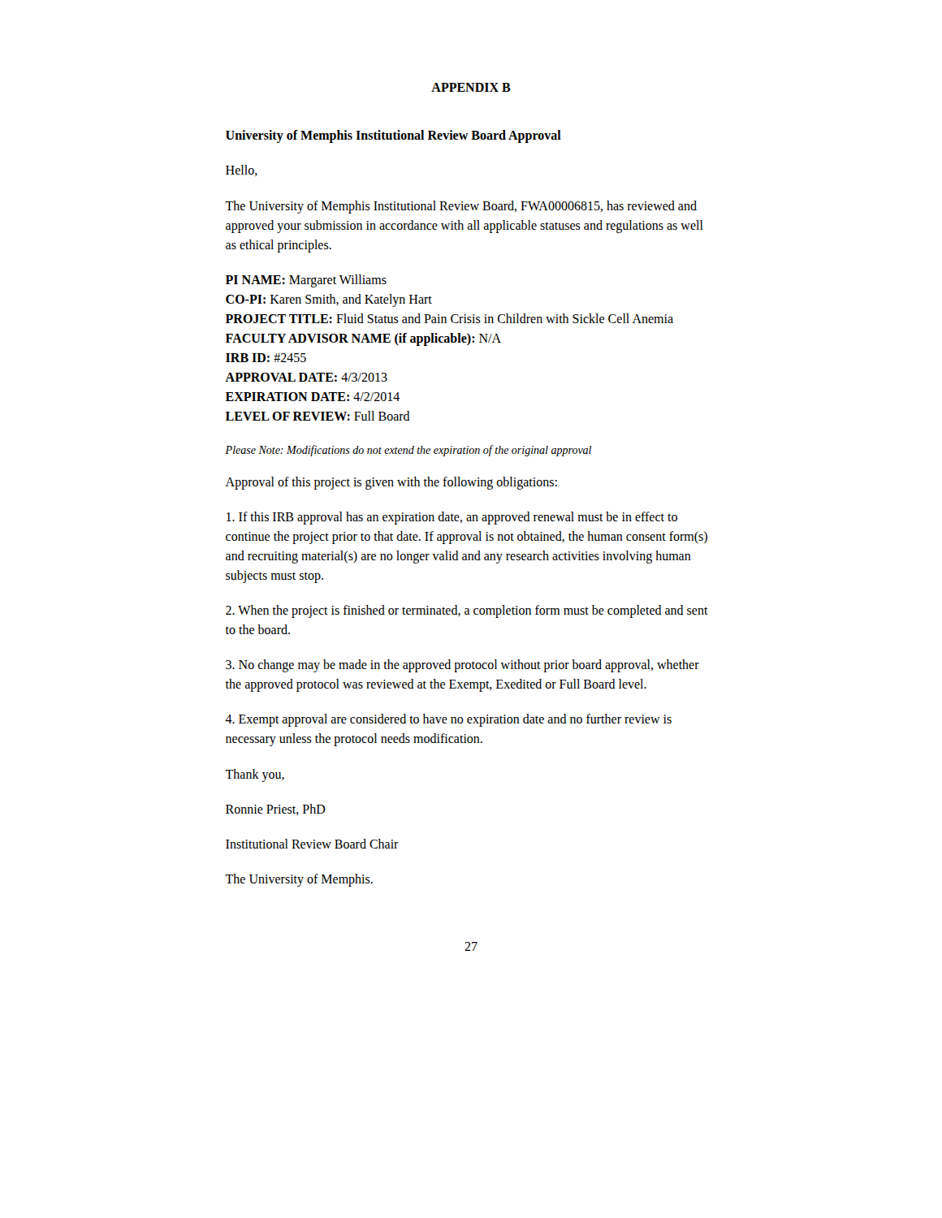APPENDIX B
University of Memphis Institutional Review Board Approval
Hello,
The University of Memphis Institutional Review Board, FWA00006815, has reviewed and approved your submission in accordance with all applicable statuses and regulations as well as ethical principles.
PI NAME: Margaret Williams
CO-PI: Karen Smith, and Katelyn Hart
PROJECT TITLE: Fluid Status and Pain Crisis in Children with Sickle Cell Anemia
FACULTY ADVISOR NAME (if applicable): N/A
IRB ID: #2455
APPROVAL DATE: 4/3/2013
EXPIRATION DATE: 4/2/2014
LEVEL OF REVIEW: Full Board
Please Note: Modifications do not extend the expiration of the original approval
Approval of this project is given with the following obligations:
1. If this IRB approval has an expiration date, an approved renewal must be in effect to continue the project prior to that date. If approval is not obtained, the human consent form(s) and recruiting material(s) are no longer valid and any research activities involving human subjects must stop.
2. When the project is finished or terminated, a completion form must be completed and sent to the board.
3. No change may be made in the approved protocol without prior board approval, whether the approved protocol was reviewed at the Exempt, Exedited or Full Board level.
4. Exempt approval are considered to have no expiration date and no further review is necessary unless the protocol needs modification.
Thank you,
Ronnie Priest, PhD
Institutional Review Board Chair
The University of Memphis.
27